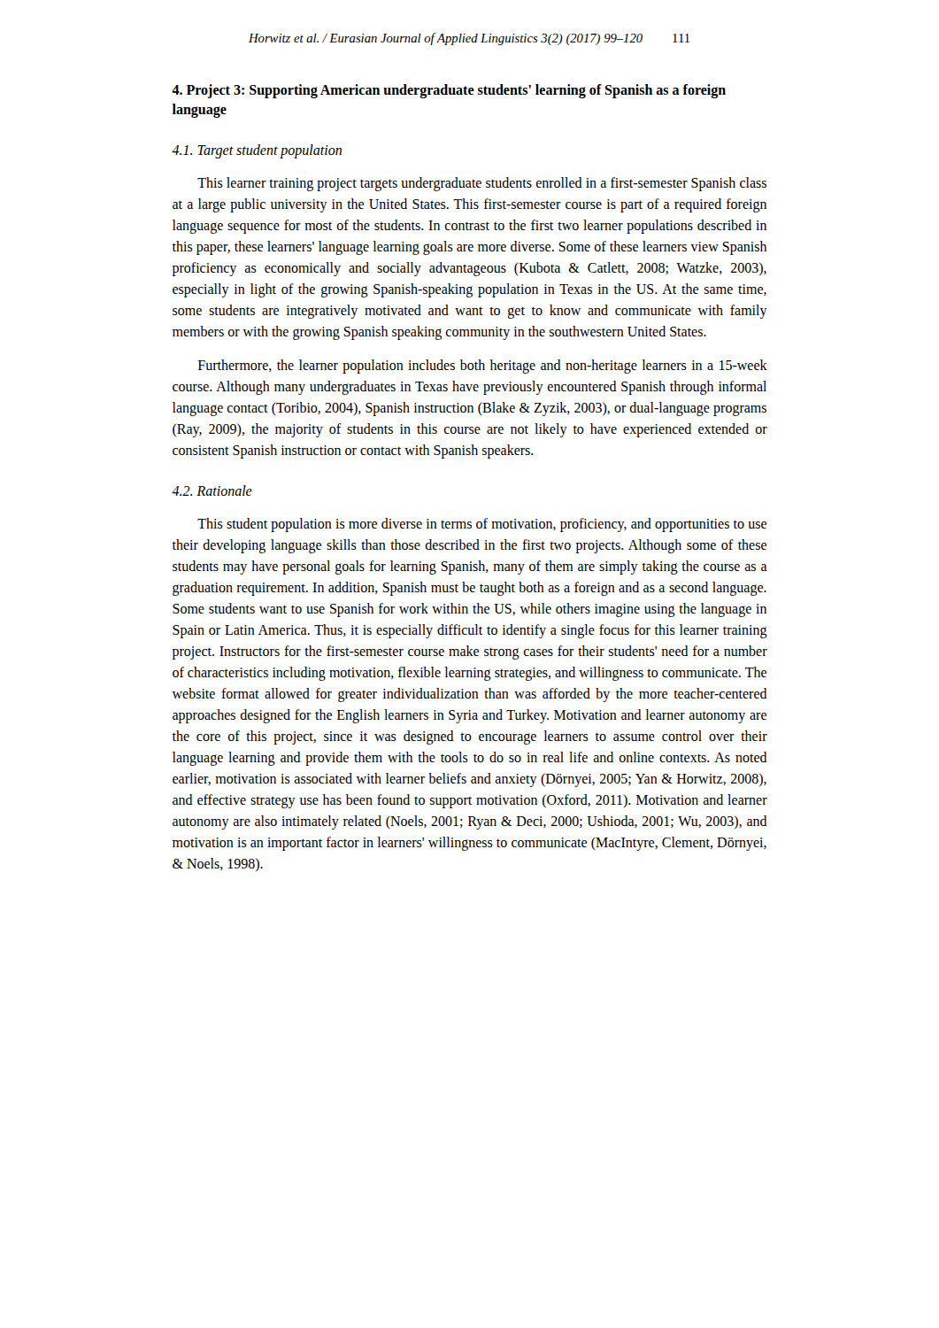Horwitz et al. / Eurasian Journal of Applied Linguistics 3(2) (2017) 99–120 111
4. Project 3: Supporting American undergraduate students' learning of Spanish as a foreign language
4.1. Target student population
This learner training project targets undergraduate students enrolled in a first-semester Spanish class at a large public university in the United States. This first-semester course is part of a required foreign language sequence for most of the students. In contrast to the first two learner populations described in this paper, these learners' language learning goals are more diverse. Some of these learners view Spanish proficiency as economically and socially advantageous (Kubota & Catlett, 2008; Watzke, 2003), especially in light of the growing Spanish-speaking population in Texas in the US. At the same time, some students are integratively motivated and want to get to know and communicate with family members or with the growing Spanish speaking community in the southwestern United States.
Furthermore, the learner population includes both heritage and non-heritage learners in a 15-week course. Although many undergraduates in Texas have previously encountered Spanish through informal language contact (Toribio, 2004), Spanish instruction (Blake & Zyzik, 2003), or dual-language programs (Ray, 2009), the majority of students in this course are not likely to have experienced extended or consistent Spanish instruction or contact with Spanish speakers.
4.2. Rationale
This student population is more diverse in terms of motivation, proficiency, and opportunities to use their developing language skills than those described in the first two projects. Although some of these students may have personal goals for learning Spanish, many of them are simply taking the course as a graduation requirement. In addition, Spanish must be taught both as a foreign and as a second language. Some students want to use Spanish for work within the US, while others imagine using the language in Spain or Latin America. Thus, it is especially difficult to identify a single focus for this learner training project. Instructors for the first-semester course make strong cases for their students' need for a number of characteristics including motivation, flexible learning strategies, and willingness to communicate. The website format allowed for greater individualization than was afforded by the more teacher-centered approaches designed for the English learners in Syria and Turkey. Motivation and learner autonomy are the core of this project, since it was designed to encourage learners to assume control over their language learning and provide them with the tools to do so in real life and online contexts. As noted earlier, motivation is associated with learner beliefs and anxiety (Dörnyei, 2005; Yan & Horwitz, 2008), and effective strategy use has been found to support motivation (Oxford, 2011). Motivation and learner autonomy are also intimately related (Noels, 2001; Ryan & Deci, 2000; Ushioda, 2001; Wu, 2003), and motivation is an important factor in learners' willingness to communicate (MacIntyre, Clement, Dörnyei, & Noels, 1998).